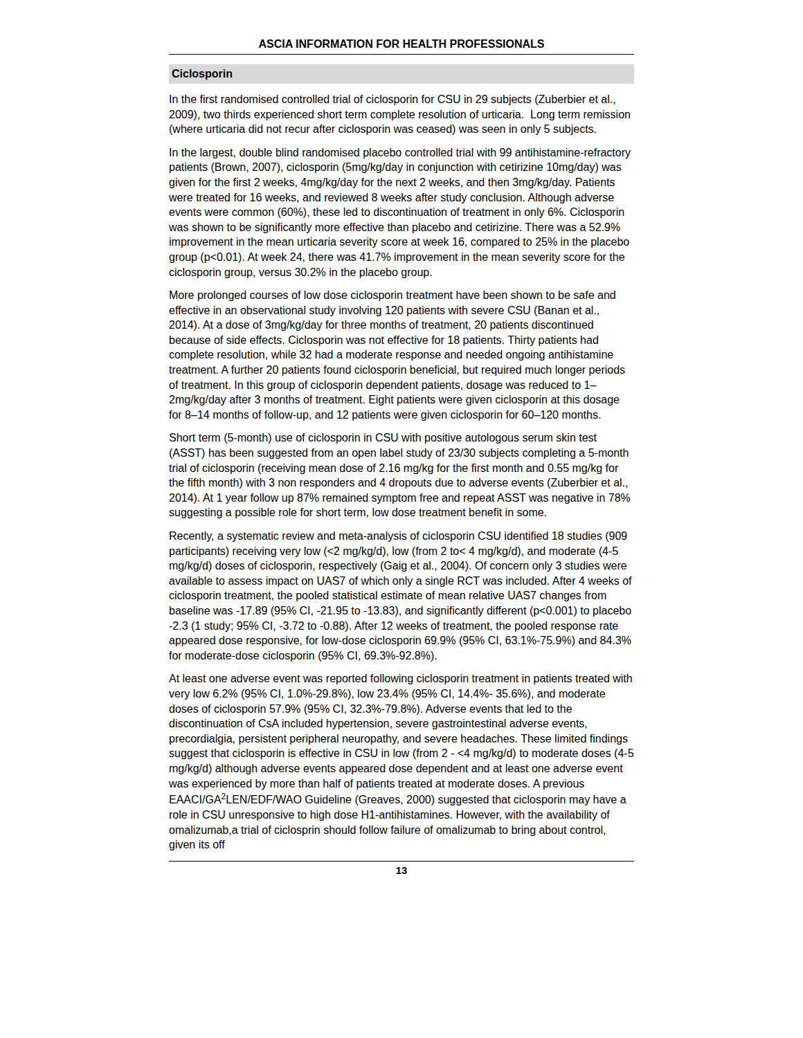ASCIA INFORMATION FOR HEALTH PROFESSIONALS
Ciclosporin
In the first randomised controlled trial of ciclosporin for CSU in 29 subjects (Zuberbier et al., 2009), two thirds experienced short term complete resolution of urticaria. Long term remission (where urticaria did not recur after ciclosporin was ceased) was seen in only 5 subjects.
In the largest, double blind randomised placebo controlled trial with 99 antihistamine-refractory patients (Brown, 2007), ciclosporin (5mg/kg/day in conjunction with cetirizine 10mg/day) was given for the first 2 weeks, 4mg/kg/day for the next 2 weeks, and then 3mg/kg/day. Patients were treated for 16 weeks, and reviewed 8 weeks after study conclusion. Although adverse events were common (60%), these led to discontinuation of treatment in only 6%. Ciclosporin was shown to be significantly more effective than placebo and cetirizine. There was a 52.9% improvement in the mean urticaria severity score at week 16, compared to 25% in the placebo group (p<0.01). At week 24, there was 41.7% improvement in the mean severity score for the ciclosporin group, versus 30.2% in the placebo group.
More prolonged courses of low dose ciclosporin treatment have been shown to be safe and effective in an observational study involving 120 patients with severe CSU (Banan et al., 2014). At a dose of 3mg/kg/day for three months of treatment, 20 patients discontinued because of side effects. Ciclosporin was not effective for 18 patients. Thirty patients had complete resolution, while 32 had a moderate response and needed ongoing antihistamine treatment. A further 20 patients found ciclosporin beneficial, but required much longer periods of treatment. In this group of ciclosporin dependent patients, dosage was reduced to 1–2mg/kg/day after 3 months of treatment. Eight patients were given ciclosporin at this dosage for 8–14 months of follow-up, and 12 patients were given ciclosporin for 60–120 months.
Short term (5-month) use of ciclosporin in CSU with positive autologous serum skin test (ASST) has been suggested from an open label study of 23/30 subjects completing a 5-month trial of ciclosporin (receiving mean dose of 2.16 mg/kg for the first month and 0.55 mg/kg for the fifth month) with 3 non responders and 4 dropouts due to adverse events (Zuberbier et al., 2014). At 1 year follow up 87% remained symptom free and repeat ASST was negative in 78% suggesting a possible role for short term, low dose treatment benefit in some.
Recently, a systematic review and meta-analysis of ciclosporin CSU identified 18 studies (909 participants) receiving very low (<2 mg/kg/d), low (from 2 to< 4 mg/kg/d), and moderate (4-5 mg/kg/d) doses of ciclosporin, respectively (Gaig et al., 2004). Of concern only 3 studies were available to assess impact on UAS7 of which only a single RCT was included. After 4 weeks of ciclosporin treatment, the pooled statistical estimate of mean relative UAS7 changes from baseline was -17.89 (95% CI, -21.95 to -13.83), and significantly different (p<0.001) to placebo -2.3 (1 study; 95% CI, -3.72 to -0.88). After 12 weeks of treatment, the pooled response rate appeared dose responsive, for low-dose ciclosporin 69.9% (95% CI, 63.1%-75.9%) and 84.3% for moderate-dose ciclosporin (95% CI, 69.3%-92.8%).
At least one adverse event was reported following ciclosporin treatment in patients treated with very low 6.2% (95% CI, 1.0%-29.8%), low 23.4% (95% CI, 14.4%- 35.6%), and moderate doses of ciclosporin 57.9% (95% CI, 32.3%-79.8%). Adverse events that led to the discontinuation of CsA included hypertension, severe gastrointestinal adverse events, precordialgia, persistent peripheral neuropathy, and severe headaches. These limited findings suggest that ciclosporin is effective in CSU in low (from 2 - <4 mg/kg/d) to moderate doses (4-5 mg/kg/d) although adverse events appeared dose dependent and at least one adverse event was experienced by more than half of patients treated at moderate doses. A previous EAACI/GA2LEN/EDF/WAO Guideline (Greaves, 2000) suggested that ciclosporin may have a role in CSU unresponsive to high dose H1-antihistamines. However, with the availability of omalizumab,a trial of ciclosprin should follow failure of omalizumab to bring about control, given its off
13